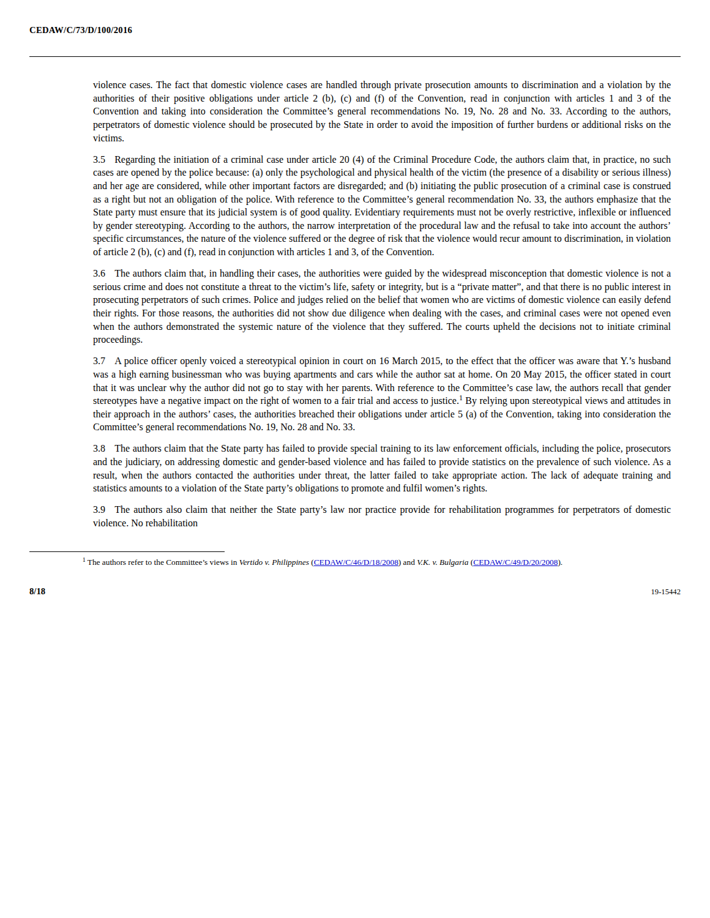CEDAW/C/73/D/100/2016
violence cases. The fact that domestic violence cases are handled through private prosecution amounts to discrimination and a violation by the authorities of their positive obligations under article 2 (b), (c) and (f) of the Convention, read in conjunction with articles 1 and 3 of the Convention and taking into consideration the Committee’s general recommendations No. 19, No. 28 and No. 33. According to the authors, perpetrators of domestic violence should be prosecuted by the State in order to avoid the imposition of further burdens or additional risks on the victims.
3.5 Regarding the initiation of a criminal case under article 20 (4) of the Criminal Procedure Code, the authors claim that, in practice, no such cases are opened by the police because: (a) only the psychological and physical health of the victim (the presence of a disability or serious illness) and her age are considered, while other important factors are disregarded; and (b) initiating the public prosecution of a criminal case is construed as a right but not an obligation of the police. With reference to the Committee’s general recommendation No. 33, the authors emphasize that the State party must ensure that its judicial system is of good quality. Evidentiary requirements must not be overly restrictive, inflexible or influenced by gender stereotyping. According to the authors, the narrow interpretation of the procedural law and the refusal to take into account the authors’ specific circumstances, the nature of the violence suffered or the degree of risk that the violence would recur amount to discrimination, in violation of article 2 (b), (c) and (f), read in conjunction with articles 1 and 3, of the Convention.
3.6 The authors claim that, in handling their cases, the authorities were guided by the widespread misconception that domestic violence is not a serious crime and does not constitute a threat to the victim’s life, safety or integrity, but is a “private matter”, and that there is no public interest in prosecuting perpetrators of such crimes. Police and judges relied on the belief that women who are victims of domestic violence can easily defend their rights. For those reasons, the authorities did not show due diligence when dealing with the cases, and criminal cases were not opened even when the authors demonstrated the systemic nature of the violence that they suffered. The courts upheld the decisions not to initiate criminal proceedings.
3.7 A police officer openly voiced a stereotypical opinion in court on 16 March 2015, to the effect that the officer was aware that Y.’s husband was a high earning businessman who was buying apartments and cars while the author sat at home. On 20 May 2015, the officer stated in court that it was unclear why the author did not go to stay with her parents. With reference to the Committee’s case law, the authors recall that gender stereotypes have a negative impact on the right of women to a fair trial and access to justice.1 By relying upon stereotypical views and attitudes in their approach in the authors’ cases, the authorities breached their obligations under article 5 (a) of the Convention, taking into consideration the Committee’s general recommendations No. 19, No. 28 and No. 33.
3.8 The authors claim that the State party has failed to provide special training to its law enforcement officials, including the police, prosecutors and the judiciary, on addressing domestic and gender-based violence and has failed to provide statistics on the prevalence of such violence. As a result, when the authors contacted the authorities under threat, the latter failed to take appropriate action. The lack of adequate training and statistics amounts to a violation of the State party’s obligations to promote and fulfil women’s rights.
3.9 The authors also claim that neither the State party’s law nor practice provide for rehabilitation programmes for perpetrators of domestic violence. No rehabilitation
1 The authors refer to the Committee’s views in Vertido v. Philippines (CEDAW/C/46/D/18/2008) and V.K. v. Bulgaria (CEDAW/C/49/D/20/2008).
8/18 19-15442